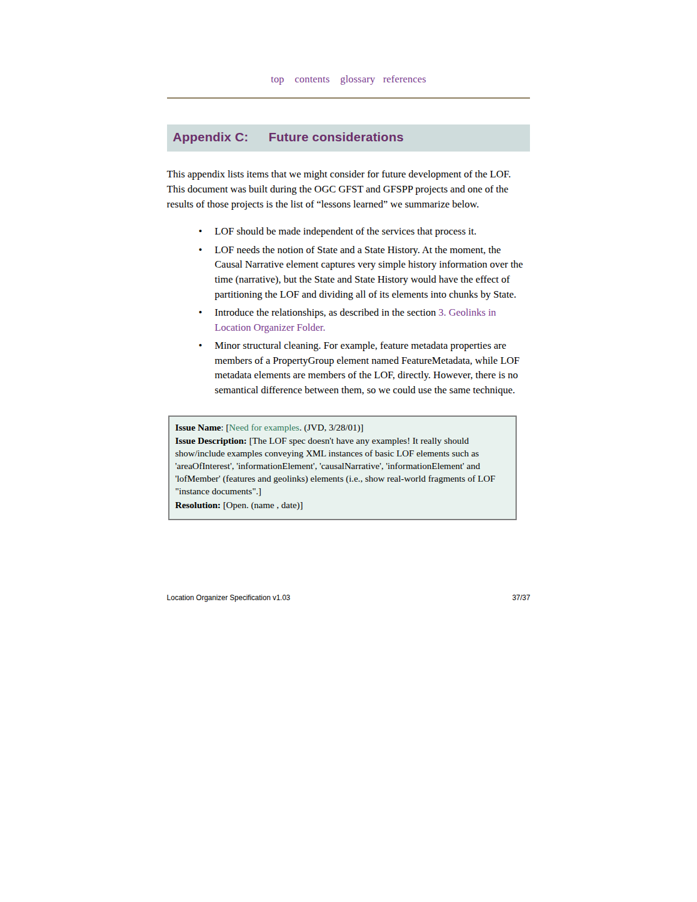top contents glossary references
Appendix C: Future considerations
This appendix lists items that we might consider for future development of the LOF. This document was built during the OGC GFST and GFSPP projects and one of the results of those projects is the list of “lessons learned” we summarize below.
LOF should be made independent of the services that process it.
LOF needs the notion of State and a State History. At the moment, the Causal Narrative element captures very simple history information over the time (narrative), but the State and State History would have the effect of partitioning the LOF and dividing all of its elements into chunks by State.
Introduce the relationships, as described in the section 3. Geolinks in Location Organizer Folder.
Minor structural cleaning. For example, feature metadata properties are members of a PropertyGroup element named FeatureMetadata, while LOF metadata elements are members of the LOF, directly. However, there is no semantical difference between them, so we could use the same technique.
Issue Name: [Need for examples. (JVD, 3/28/01)]
Issue Description: [The LOF spec doesn't have any examples! It really should show/include examples conveying XML instances of basic LOF elements such as 'areaOfInterest', 'informationElement', 'causalNarrative', 'informationElement' and 'lofMember' (features and geolinks) elements (i.e., show real-world fragments of LOF "instance documents".]
Resolution: [Open. (name , date)]
Location Organizer Specification v1.03 37/37